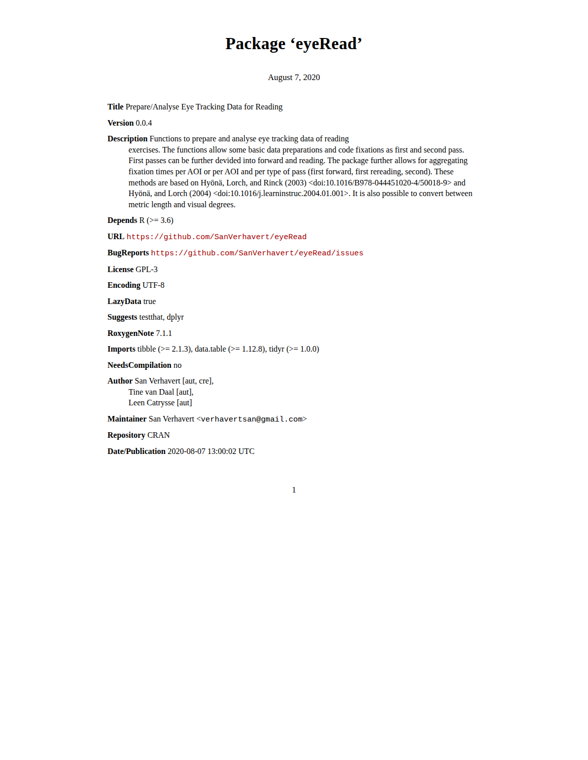Package ‘eyeRead’
August 7, 2020
Title
Prepare/Analyse Eye Tracking Data for Reading
Version
0.0.4
Description
Functions to prepare and analyse eye tracking data of reading exercises. The functions allow some basic data preparations and code fixations as first and second pass. First passes can be further devided into forward and reading. The package further allows for aggregating fixation times per AOI or per AOI and per type of pass (first forward, first rereading, second). These methods are based on Hyönä, Lorch, and Rinck (2003) <doi:10.1016/B978-044451020-4/50018-9> and Hyönä, and Lorch (2004) <doi:10.1016/j.learninstruc.2004.01.001>. It is also possible to convert between metric length and visual degrees.
Depends
R (>= 3.6)
URL
https://github.com/SanVerhavert/eyeRead
BugReports
https://github.com/SanVerhavert/eyeRead/issues
License
GPL-3
Encoding
UTF-8
LazyData
true
Suggests
testthat, dplyr
RoxygenNote
7.1.1
Imports
tibble (>= 2.1.3), data.table (>= 1.12.8), tidyr (>= 1.0.0)
NeedsCompilation
no
Author
San Verhavert [aut, cre], Tine van Daal [aut], Leen Catrysse [aut]
Maintainer
San Verhavert <verhavertsan@gmail.com>
Repository
CRAN
Date/Publication
2020-08-07 13:00:02 UTC
1